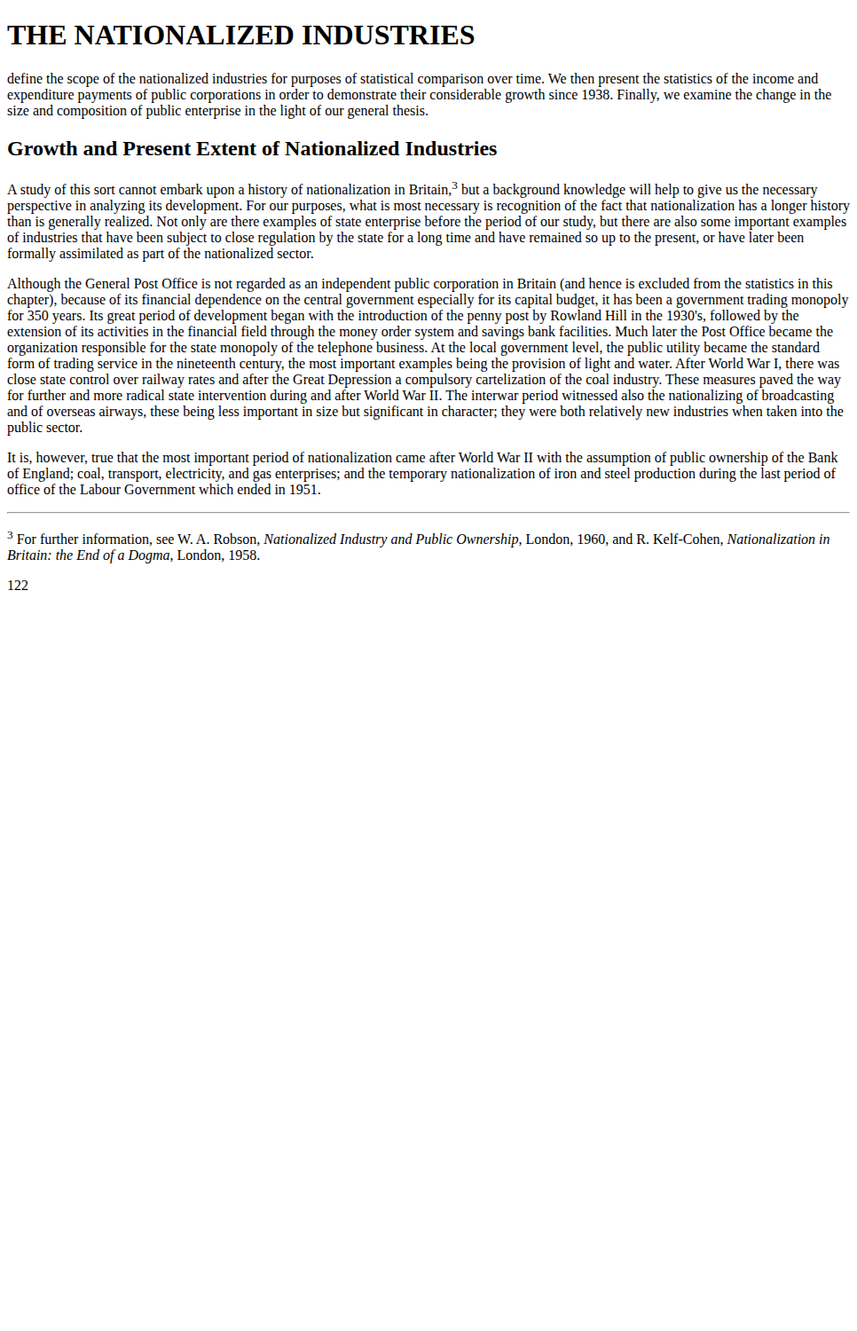THE NATIONALIZED INDUSTRIES
define the scope of the nationalized industries for purposes of statistical comparison over time. We then present the statistics of the income and expenditure payments of public corporations in order to demonstrate their considerable growth since 1938. Finally, we examine the change in the size and composition of public enterprise in the light of our general thesis.
Growth and Present Extent of Nationalized Industries
A study of this sort cannot embark upon a history of nationalization in Britain,3 but a background knowledge will help to give us the necessary perspective in analyzing its development. For our purposes, what is most necessary is recognition of the fact that nationalization has a longer history than is generally realized. Not only are there examples of state enterprise before the period of our study, but there are also some important examples of industries that have been subject to close regulation by the state for a long time and have remained so up to the present, or have later been formally assimilated as part of the nationalized sector.
Although the General Post Office is not regarded as an independent public corporation in Britain (and hence is excluded from the statistics in this chapter), because of its financial dependence on the central government especially for its capital budget, it has been a government trading monopoly for 350 years. Its great period of development began with the introduction of the penny post by Rowland Hill in the 1930's, followed by the extension of its activities in the financial field through the money order system and savings bank facilities. Much later the Post Office became the organization responsible for the state monopoly of the telephone business. At the local government level, the public utility became the standard form of trading service in the nineteenth century, the most important examples being the provision of light and water. After World War I, there was close state control over railway rates and after the Great Depression a compulsory cartelization of the coal industry. These measures paved the way for further and more radical state intervention during and after World War II. The interwar period witnessed also the nationalizing of broadcasting and of overseas airways, these being less important in size but significant in character; they were both relatively new industries when taken into the public sector.
It is, however, true that the most important period of nationalization came after World War II with the assumption of public ownership of the Bank of England; coal, transport, electricity, and gas enterprises; and the temporary nationalization of iron and steel production during the last period of office of the Labour Government which ended in 1951.
3 For further information, see W. A. Robson, Nationalized Industry and Public Ownership, London, 1960, and R. Kelf-Cohen, Nationalization in Britain: the End of a Dogma, London, 1958.
122